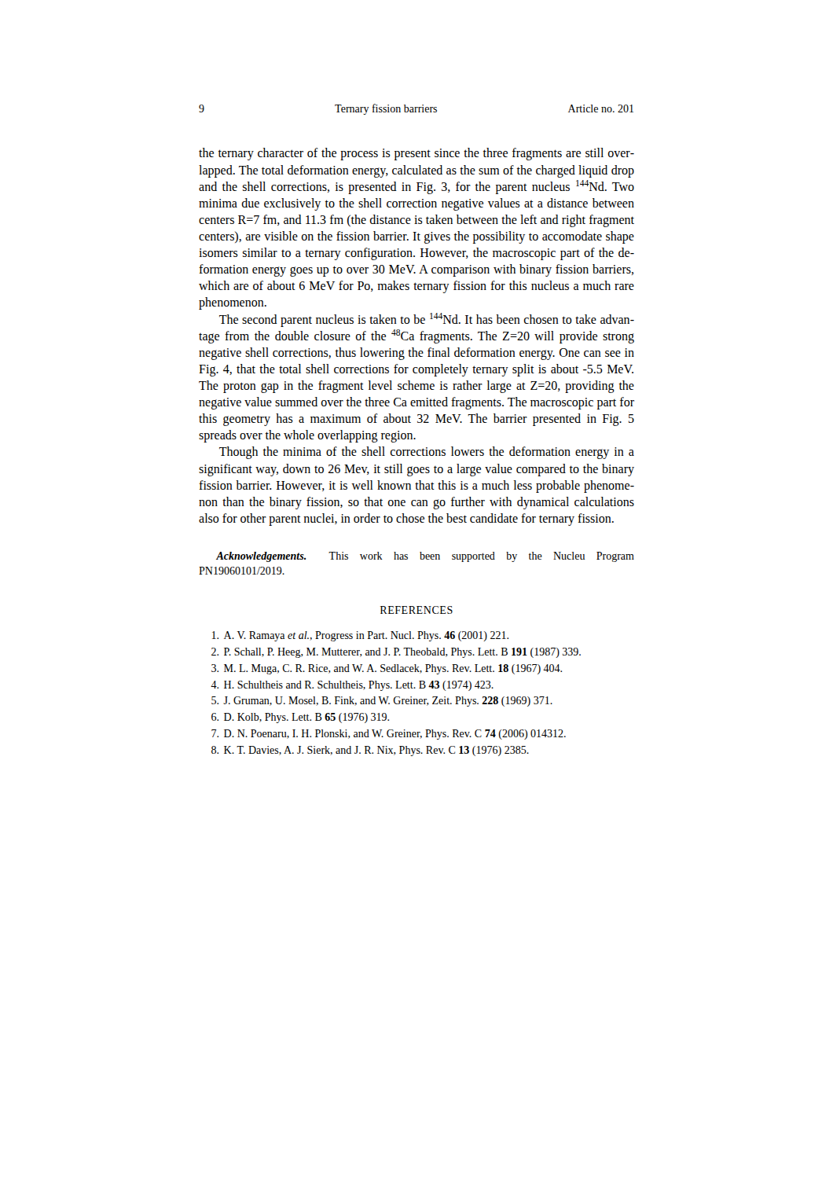9 Ternary fission barriers Article no. 201
the ternary character of the process is present since the three fragments are still overlapped. The total deformation energy, calculated as the sum of the charged liquid drop and the shell corrections, is presented in Fig. 3, for the parent nucleus 144Nd. Two minima due exclusively to the shell correction negative values at a distance between centers R=7 fm, and 11.3 fm (the distance is taken between the left and right fragment centers), are visible on the fission barrier. It gives the possibility to accomodate shape isomers similar to a ternary configuration. However, the macroscopic part of the deformation energy goes up to over 30 MeV. A comparison with binary fission barriers, which are of about 6 MeV for Po, makes ternary fission for this nucleus a much rare phenomenon.
The second parent nucleus is taken to be 144Nd. It has been chosen to take advantage from the double closure of the 48Ca fragments. The Z=20 will provide strong negative shell corrections, thus lowering the final deformation energy. One can see in Fig. 4, that the total shell corrections for completely ternary split is about -5.5 MeV. The proton gap in the fragment level scheme is rather large at Z=20, providing the negative value summed over the three Ca emitted fragments. The macroscopic part for this geometry has a maximum of about 32 MeV. The barrier presented in Fig. 5 spreads over the whole overlapping region.
Though the minima of the shell corrections lowers the deformation energy in a significant way, down to 26 Mev, it still goes to a large value compared to the binary fission barrier. However, it is well known that this is a much less probable phenomenon than the binary fission, so that one can go further with dynamical calculations also for other parent nuclei, in order to chose the best candidate for ternary fission.
Acknowledgements. This work has been supported by the Nucleu Program PN19060101/2019.
REFERENCES
A. V. Ramaya et al., Progress in Part. Nucl. Phys. 46 (2001) 221.
P. Schall, P. Heeg, M. Mutterer, and J. P. Theobald, Phys. Lett. B 191 (1987) 339.
M. L. Muga, C. R. Rice, and W. A. Sedlacek, Phys. Rev. Lett. 18 (1967) 404.
H. Schultheis and R. Schultheis, Phys. Lett. B 43 (1974) 423.
J. Gruman, U. Mosel, B. Fink, and W. Greiner, Zeit. Phys. 228 (1969) 371.
D. Kolb, Phys. Lett. B 65 (1976) 319.
D. N. Poenaru, I. H. Plonski, and W. Greiner, Phys. Rev. C 74 (2006) 014312.
K. T. Davies, A. J. Sierk, and J. R. Nix, Phys. Rev. C 13 (1976) 2385.